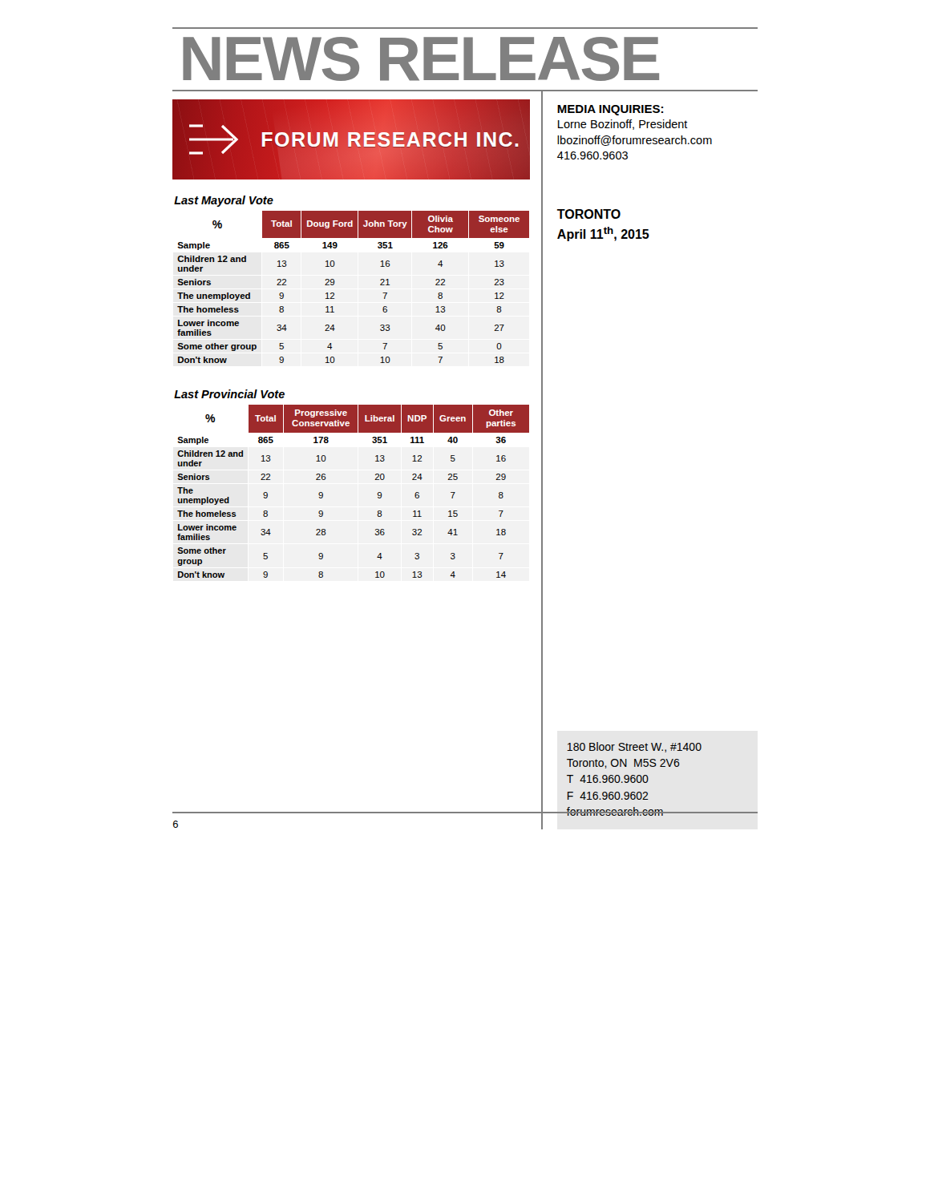NEWS RELEASE
FORUM RESEARCH INC.
Last Mayoral Vote
| % | Total | Doug Ford | John Tory | Olivia Chow | Someone else |
| --- | --- | --- | --- | --- | --- |
| Sample | 865 | 149 | 351 | 126 | 59 |
| Children 12 and under | 13 | 10 | 16 | 4 | 13 |
| Seniors | 22 | 29 | 21 | 22 | 23 |
| The unemployed | 9 | 12 | 7 | 8 | 12 |
| The homeless | 8 | 11 | 6 | 13 | 8 |
| Lower income families | 34 | 24 | 33 | 40 | 27 |
| Some other group | 5 | 4 | 7 | 5 | 0 |
| Don't know | 9 | 10 | 10 | 7 | 18 |
Last Provincial Vote
| % | Total | Progressive Conservative | Liberal | NDP | Green | Other parties |
| --- | --- | --- | --- | --- | --- | --- |
| Sample | 865 | 178 | 351 | 111 | 40 | 36 |
| Children 12 and under | 13 | 10 | 13 | 12 | 5 | 16 |
| Seniors | 22 | 26 | 20 | 24 | 25 | 29 |
| The unemployed | 9 | 9 | 9 | 6 | 7 | 8 |
| The homeless | 8 | 9 | 8 | 11 | 15 | 7 |
| Lower income families | 34 | 28 | 36 | 32 | 41 | 18 |
| Some other group | 5 | 9 | 4 | 3 | 3 | 7 |
| Don't know | 9 | 8 | 10 | 13 | 4 | 14 |
MEDIA INQUIRIES:
Lorne Bozinoff, President
lbozinoff@forumresearch.com
416.960.9603
TORONTO
April 11th, 2015
180 Bloor Street W., #1400
Toronto, ON M5S 2V6
T 416.960.9600
F 416.960.9602
forumresearch.com
6